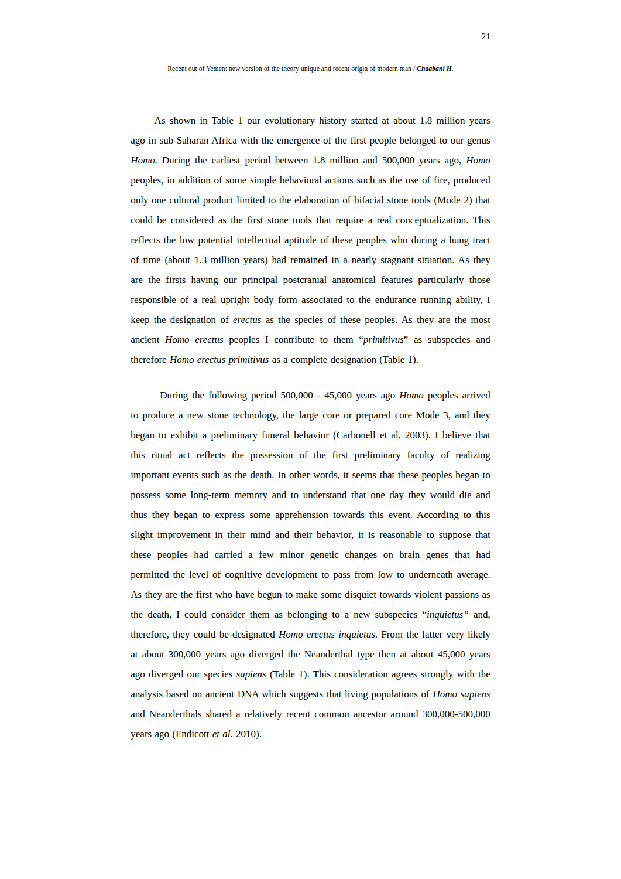21
Recent out of Yemen: new version of the theory unique and recent origin of modern man / Chaabani H.
As shown in Table 1 our evolutionary history started at about 1.8 million years ago in sub-Saharan Africa with the emergence of the first people belonged to our genus Homo. During the earliest period between 1.8 million and 500,000 years ago, Homo peoples, in addition of some simple behavioral actions such as the use of fire, produced only one cultural product limited to the elaboration of bifacial stone tools (Mode 2) that could be considered as the first stone tools that require a real conceptualization. This reflects the low potential intellectual aptitude of these peoples who during a hung tract of time (about 1.3 million years) had remained in a nearly stagnant situation. As they are the firsts having our principal postcranial anatomical features particularly those responsible of a real upright body form associated to the endurance running ability, I keep the designation of erectus as the species of these peoples. As they are the most ancient Homo erectus peoples I contribute to them “primitivus” as subspecies and therefore Homo erectus primitivus as a complete designation (Table 1).
During the following period 500,000 - 45,000 years ago Homo peoples arrived to produce a new stone technology, the large core or prepared core Mode 3, and they began to exhibit a preliminary funeral behavior (Carbonell et al. 2003). I believe that this ritual act reflects the possession of the first preliminary faculty of realizing important events such as the death. In other words, it seems that these peoples began to possess some long-term memory and to understand that one day they would die and thus they began to express some apprehension towards this event. According to this slight improvement in their mind and their behavior, it is reasonable to suppose that these peoples had carried a few minor genetic changes on brain genes that had permitted the level of cognitive development to pass from low to underneath average. As they are the first who have begun to make some disquiet towards violent passions as the death, I could consider them as belonging to a new subspecies “inquietus” and, therefore, they could be designated Homo erectus inquietus. From the latter very likely at about 300,000 years ago diverged the Neanderthal type then at about 45,000 years ago diverged our species sapiens (Table 1). This consideration agrees strongly with the analysis based on ancient DNA which suggests that living populations of Homo sapiens and Neanderthals shared a relatively recent common ancestor around 300,000-500,000 years ago (Endicott et al. 2010).